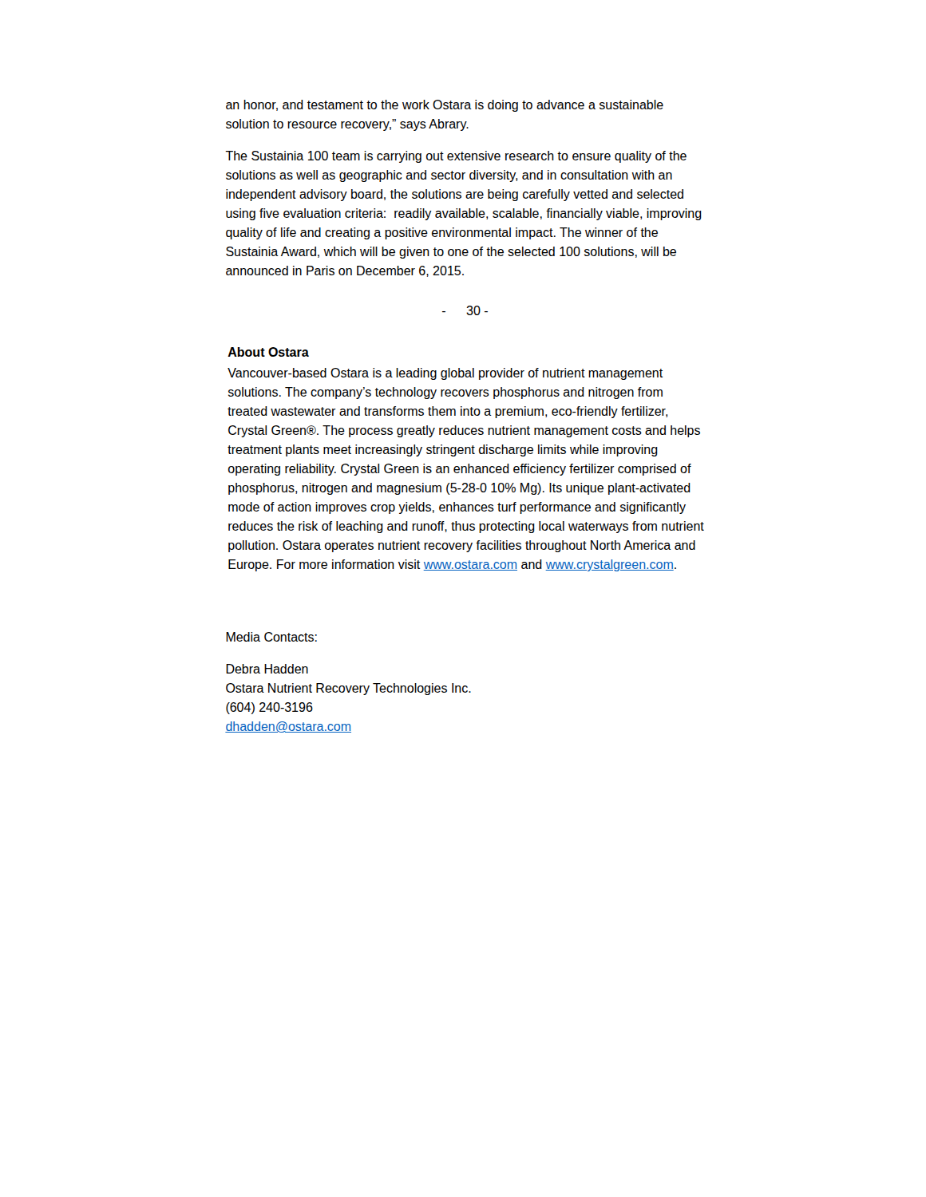an honor, and testament to the work Ostara is doing to advance a sustainable solution to resource recovery,” says Abrary.
The Sustainia 100 team is carrying out extensive research to ensure quality of the solutions as well as geographic and sector diversity, and in consultation with an independent advisory board, the solutions are being carefully vetted and selected using five evaluation criteria: readily available, scalable, financially viable, improving quality of life and creating a positive environmental impact. The winner of the Sustainia Award, which will be given to one of the selected 100 solutions, will be announced in Paris on December 6, 2015.
-30 -
About Ostara
Vancouver-based Ostara is a leading global provider of nutrient management solutions. The company’s technology recovers phosphorus and nitrogen from treated wastewater and transforms them into a premium, eco-friendly fertilizer, Crystal Green®. The process greatly reduces nutrient management costs and helps treatment plants meet increasingly stringent discharge limits while improving operating reliability. Crystal Green is an enhanced efficiency fertilizer comprised of phosphorus, nitrogen and magnesium (5-28-0 10% Mg). Its unique plant-activated mode of action improves crop yields, enhances turf performance and significantly reduces the risk of leaching and runoff, thus protecting local waterways from nutrient pollution. Ostara operates nutrient recovery facilities throughout North America and Europe. For more information visit www.ostara.com and www.crystalgreen.com.
Media Contacts:
Debra Hadden Ostara Nutrient Recovery Technologies Inc. (604) 240-3196 dhadden@ostara.com